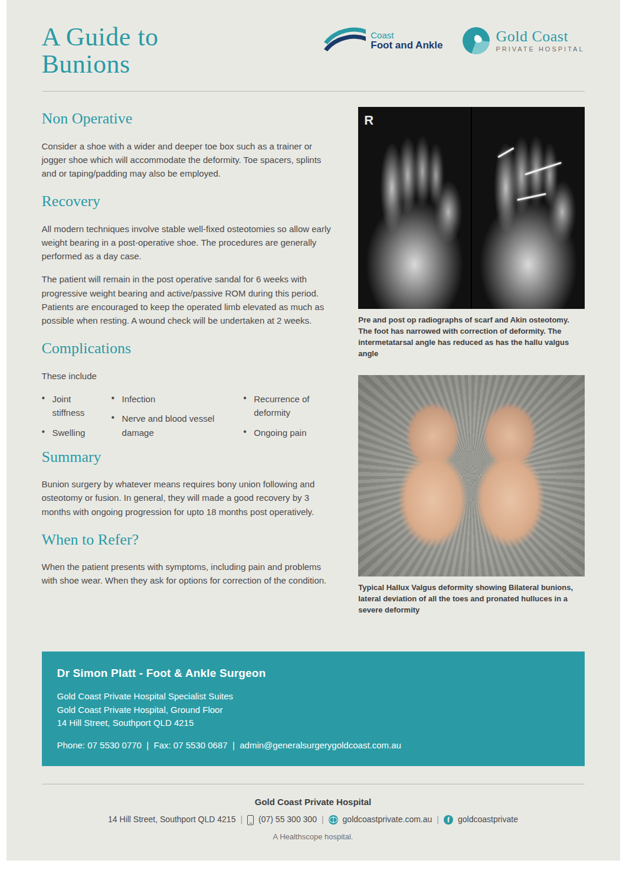A Guide to
Bunions
Coast Foot and Ankle
Gold Coast PRIVATE HOSPITAL
Non Operative
Consider a shoe with a wider and deeper toe box such as a trainer or jogger shoe which will accommodate the deformity. Toe spacers, splints and or taping/padding may also be employed.
Recovery
All modern techniques involve stable well-fixed osteotomies so allow early weight bearing in a post-operative shoe. The procedures are generally performed as a day case.
The patient will remain in the post operative sandal for 6 weeks with progressive weight bearing and active/passive ROM during this period. Patients are encouraged to keep the operated limb elevated as much as possible when resting. A wound check will be undertaken at 2 weeks.
Complications
These include
Joint stiffness
Swelling
Infection
Nerve and blood vessel damage
Recurrence of deformity
Ongoing pain
Summary
Bunion surgery by whatever means requires bony union following and osteotomy or fusion. In general, they will made a good recovery by 3 months with ongoing progression for upto 18 months post operatively.
When to Refer?
When the patient presents with symptoms, including pain and problems with shoe wear. When they ask for options for correction of the condition.
R
Pre and post op radiographs of scarf and Akin osteotomy. The foot has narrowed with correction of deformity. The intermetatarsal angle has reduced as has the hallu valgus angle
Typical Hallux Valgus deformity showing Bilateral bunions, lateral deviation of all the toes and pronated hulluces in a severe deformity
Dr Simon Platt - Foot & Ankle Surgeon
Gold Coast Private Hospital Specialist Suites
Gold Coast Private Hospital, Ground Floor
14 Hill Street, Southport QLD 4215
Phone: 07 5530 0770 | Fax: 07 5530 0687 | admin@generalsurgerygoldcoast.com.au
Gold Coast Private Hospital
14 Hill Street, Southport QLD 4215 | (07) 55 300 300 | goldcoastprivate.com.au | f goldcoastprivate
A Healthscope hospital.